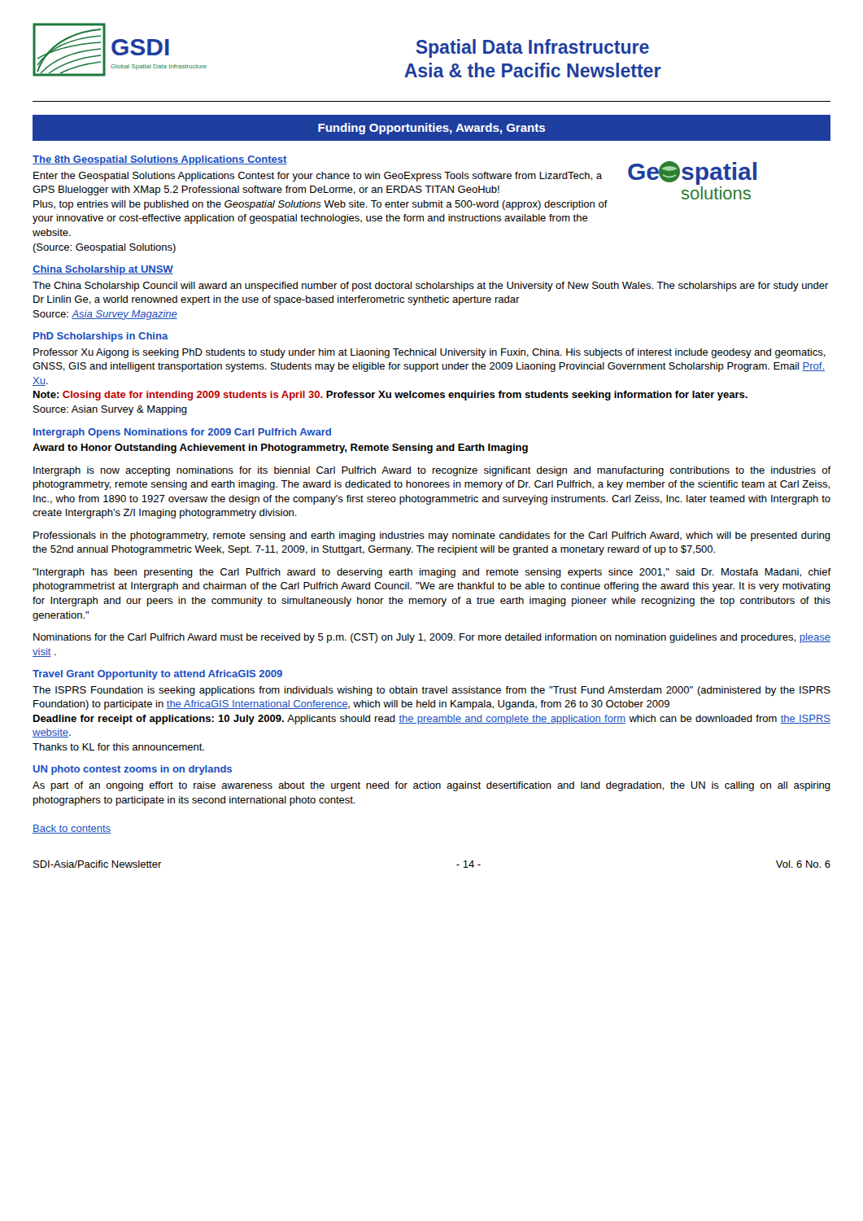GSDI Global Spatial Data Infrastructure
Spatial Data Infrastructure
Asia & the Pacific Newsletter
Funding Opportunities, Awards, Grants
Ge spatial solutions
The 8th Geospatial Solutions Applications Contest
Enter the Geospatial Solutions Applications Contest for your chance to win GeoExpress Tools software from LizardTech, a GPS Bluelogger with XMap 5.2 Professional software from DeLorme, or an ERDAS TITAN GeoHub!
Plus, top entries will be published on the Geospatial Solutions Web site. To enter submit a 500-word (approx) description of your innovative or cost-effective application of geospatial technologies, use the form and instructions available from the website.
(Source: Geospatial Solutions)
China Scholarship at UNSW
The China Scholarship Council will award an unspecified number of post doctoral scholarships at the University of New South Wales. The scholarships are for study under Dr Linlin Ge, a world renowned expert in the use of space-based interferometric synthetic aperture radar
Source: Asia Survey Magazine
PhD Scholarships in China
Professor Xu Aigong is seeking PhD students to study under him at Liaoning Technical University in Fuxin, China. His subjects of interest include geodesy and geomatics, GNSS, GIS and intelligent transportation systems. Students may be eligible for support under the 2009 Liaoning Provincial Government Scholarship Program. Email Prof. Xu.
Note: Closing date for intending 2009 students is April 30. Professor Xu welcomes enquiries from students seeking information for later years.
Source: Asian Survey & Mapping
Intergraph Opens Nominations for 2009 Carl Pulfrich Award
Award to Honor Outstanding Achievement in Photogrammetry, Remote Sensing and Earth Imaging
Intergraph is now accepting nominations for its biennial Carl Pulfrich Award to recognize significant design and manufacturing contributions to the industries of photogrammetry, remote sensing and earth imaging. The award is dedicated to honorees in memory of Dr. Carl Pulfrich, a key member of the scientific team at Carl Zeiss, Inc., who from 1890 to 1927 oversaw the design of the company's first stereo photogrammetric and surveying instruments. Carl Zeiss, Inc. later teamed with Intergraph to create Intergraph's Z/I Imaging photogrammetry division.
Professionals in the photogrammetry, remote sensing and earth imaging industries may nominate candidates for the Carl Pulfrich Award, which will be presented during the 52nd annual Photogrammetric Week, Sept. 7-11, 2009, in Stuttgart, Germany. The recipient will be granted a monetary reward of up to $7,500.
"Intergraph has been presenting the Carl Pulfrich award to deserving earth imaging and remote sensing experts since 2001," said Dr. Mostafa Madani, chief photogrammetrist at Intergraph and chairman of the Carl Pulfrich Award Council. "We are thankful to be able to continue offering the award this year. It is very motivating for Intergraph and our peers in the community to simultaneously honor the memory of a true earth imaging pioneer while recognizing the top contributors of this generation."
Nominations for the Carl Pulfrich Award must be received by 5 p.m. (CST) on July 1, 2009. For more detailed information on nomination guidelines and procedures, please visit .
Travel Grant Opportunity to attend AfricaGIS 2009
The ISPRS Foundation is seeking applications from individuals wishing to obtain travel assistance from the "Trust Fund Amsterdam 2000" (administered by the ISPRS Foundation) to participate in the AfricaGIS International Conference, which will be held in Kampala, Uganda, from 26 to 30 October 2009
Deadline for receipt of applications: 10 July 2009. Applicants should read the preamble and complete the application form which can be downloaded from the ISPRS website.
Thanks to KL for this announcement.
UN photo contest zooms in on drylands
As part of an ongoing effort to raise awareness about the urgent need for action against desertification and land degradation, the UN is calling on all aspiring photographers to participate in its second international photo contest.
Back to contents
SDI-Asia/Pacific Newsletter
- 14 -
Vol. 6 No. 6